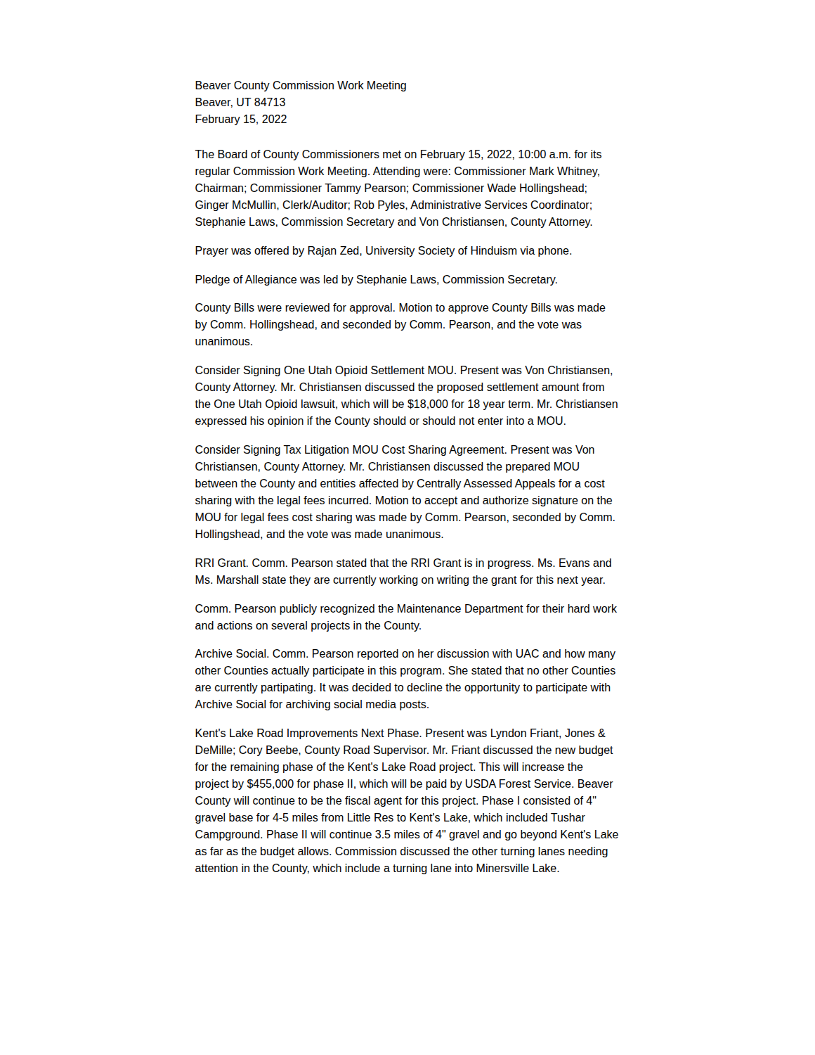Beaver County Commission Work Meeting
Beaver, UT 84713
February 15, 2022
The Board of County Commissioners met on February 15, 2022, 10:00 a.m. for its regular Commission Work Meeting. Attending were: Commissioner Mark Whitney, Chairman; Commissioner Tammy Pearson; Commissioner Wade Hollingshead; Ginger McMullin, Clerk/Auditor; Rob Pyles, Administrative Services Coordinator; Stephanie Laws, Commission Secretary and Von Christiansen, County Attorney.
Prayer was offered by Rajan Zed, University Society of Hinduism via phone.
Pledge of Allegiance was led by Stephanie Laws, Commission Secretary.
County Bills were reviewed for approval. Motion to approve County Bills was made by Comm. Hollingshead, and seconded by Comm. Pearson, and the vote was unanimous.
Consider Signing One Utah Opioid Settlement MOU. Present was Von Christiansen, County Attorney. Mr. Christiansen discussed the proposed settlement amount from the One Utah Opioid lawsuit, which will be $18,000 for 18 year term. Mr. Christiansen expressed his opinion if the County should or should not enter into a MOU.
Consider Signing Tax Litigation MOU Cost Sharing Agreement. Present was Von Christiansen, County Attorney. Mr. Christiansen discussed the prepared MOU between the County and entities affected by Centrally Assessed Appeals for a cost sharing with the legal fees incurred. Motion to accept and authorize signature on the MOU for legal fees cost sharing was made by Comm. Pearson, seconded by Comm. Hollingshead, and the vote was made unanimous.
RRI Grant. Comm. Pearson stated that the RRI Grant is in progress. Ms. Evans and Ms. Marshall state they are currently working on writing the grant for this next year.
Comm. Pearson publicly recognized the Maintenance Department for their hard work and actions on several projects in the County.
Archive Social. Comm. Pearson reported on her discussion with UAC and how many other Counties actually participate in this program. She stated that no other Counties are currently partipating. It was decided to decline the opportunity to participate with Archive Social for archiving social media posts.
Kent's Lake Road Improvements Next Phase. Present was Lyndon Friant, Jones & DeMille; Cory Beebe, County Road Supervisor. Mr. Friant discussed the new budget for the remaining phase of the Kent's Lake Road project. This will increase the project by $455,000 for phase II, which will be paid by USDA Forest Service. Beaver County will continue to be the fiscal agent for this project. Phase I consisted of 4" gravel base for 4-5 miles from Little Res to Kent's Lake, which included Tushar Campground. Phase II will continue 3.5 miles of 4" gravel and go beyond Kent's Lake as far as the budget allows. Commission discussed the other turning lanes needing attention in the County, which include a turning lane into Minersville Lake.